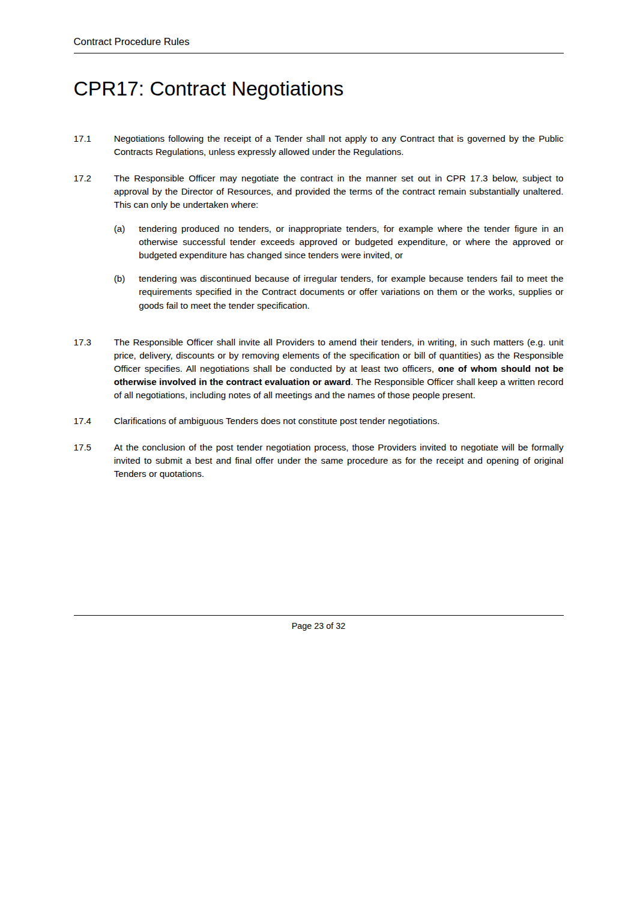Contract Procedure Rules
CPR17: Contract Negotiations
17.1 Negotiations following the receipt of a Tender shall not apply to any Contract that is governed by the Public Contracts Regulations, unless expressly allowed under the Regulations.
17.2 The Responsible Officer may negotiate the contract in the manner set out in CPR 17.3 below, subject to approval by the Director of Resources, and provided the terms of the contract remain substantially unaltered. This can only be undertaken where:
(a) tendering produced no tenders, or inappropriate tenders, for example where the tender figure in an otherwise successful tender exceeds approved or budgeted expenditure, or where the approved or budgeted expenditure has changed since tenders were invited, or
(b) tendering was discontinued because of irregular tenders, for example because tenders fail to meet the requirements specified in the Contract documents or offer variations on them or the works, supplies or goods fail to meet the tender specification.
17.3 The Responsible Officer shall invite all Providers to amend their tenders, in writing, in such matters (e.g. unit price, delivery, discounts or by removing elements of the specification or bill of quantities) as the Responsible Officer specifies. All negotiations shall be conducted by at least two officers, one of whom should not be otherwise involved in the contract evaluation or award. The Responsible Officer shall keep a written record of all negotiations, including notes of all meetings and the names of those people present.
17.4 Clarifications of ambiguous Tenders does not constitute post tender negotiations.
17.5 At the conclusion of the post tender negotiation process, those Providers invited to negotiate will be formally invited to submit a best and final offer under the same procedure as for the receipt and opening of original Tenders or quotations.
Page 23 of 32